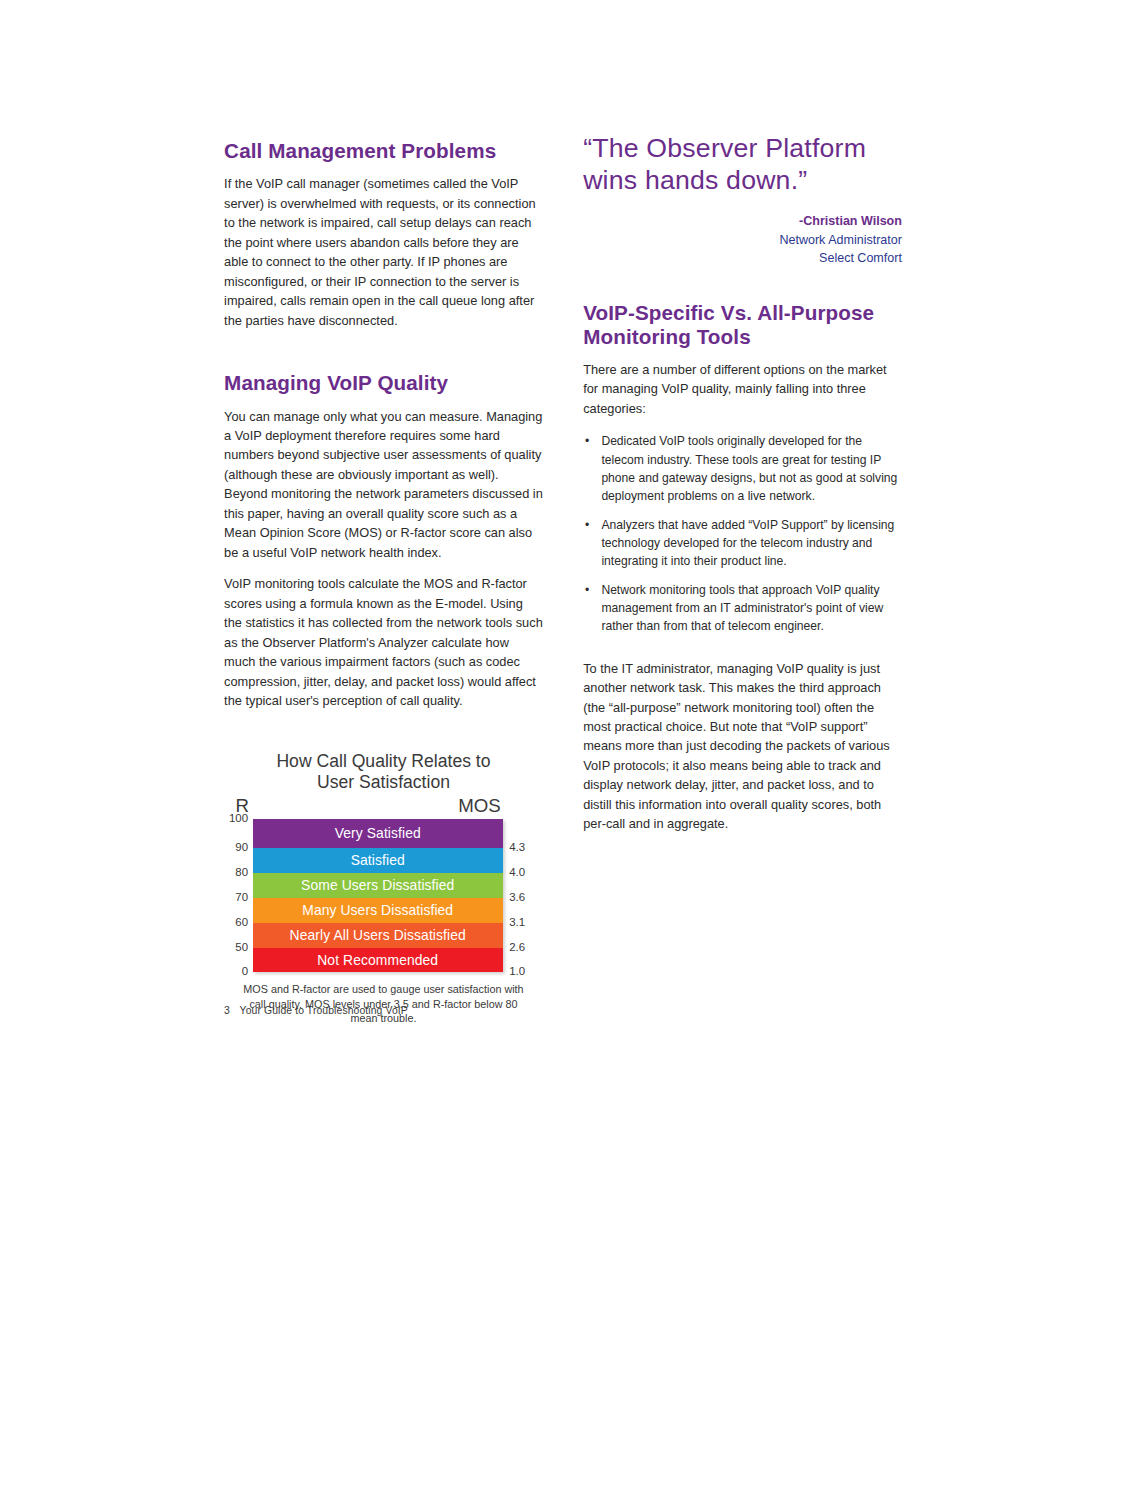Call Management Problems
If the VoIP call manager (sometimes called the VoIP server) is overwhelmed with requests, or its connection to the network is impaired, call setup delays can reach the point where users abandon calls before they are able to connect to the other party. If IP phones are misconfigured, or their IP connection to the server is impaired, calls remain open in the call queue long after the parties have disconnected.
Managing VoIP Quality
You can manage only what you can measure. Managing a VoIP deployment therefore requires some hard numbers beyond subjective user assessments of quality (although these are obviously important as well). Beyond monitoring the network parameters discussed in this paper, having an overall quality score such as a Mean Opinion Score (MOS) or R-factor score can also be a useful VoIP network health index.
VoIP monitoring tools calculate the MOS and R-factor scores using a formula known as the E-model. Using the statistics it has collected from the network tools such as the Observer Platform's Analyzer calculate how much the various impairment factors (such as codec compression, jitter, delay, and packet loss) would affect the typical user's perception of call quality.
How Call Quality Relates to
User Satisfaction
R MOS
100 90 80 70 60 50 0
Very Satisfied
Satisfied
Some Users Dissatisfied
Many Users Dissatisfied
Nearly All Users Dissatisfied
Not Recommended
4.3 4.0 3.6 3.1 2.6 1.0
MOS and R-factor are used to gauge user satisfaction with call quality. MOS levels under 3.5 and R-factor below 80 mean trouble.
“The Observer Platform wins hands down.”
-Christian Wilson
Network Administrator
Select Comfort
VoIP-Specific Vs. All-Purpose Monitoring Tools
There are a number of different options on the market for managing VoIP quality, mainly falling into three categories:
Dedicated VoIP tools originally developed for the telecom industry. These tools are great for testing IP phone and gateway designs, but not as good at solving deployment problems on a live network.
Analyzers that have added “VoIP Support” by licensing technology developed for the telecom industry and integrating it into their product line.
Network monitoring tools that approach VoIP quality management from an IT administrator's point of view rather than from that of telecom engineer.
To the IT administrator, managing VoIP quality is just another network task. This makes the third approach (the “all-purpose” network monitoring tool) often the most practical choice. But note that “VoIP support” means more than just decoding the packets of various VoIP protocols; it also means being able to track and display network delay, jitter, and packet loss, and to distill this information into overall quality scores, both per-call and in aggregate.
3 Your Guide to Troubleshooting VoIP